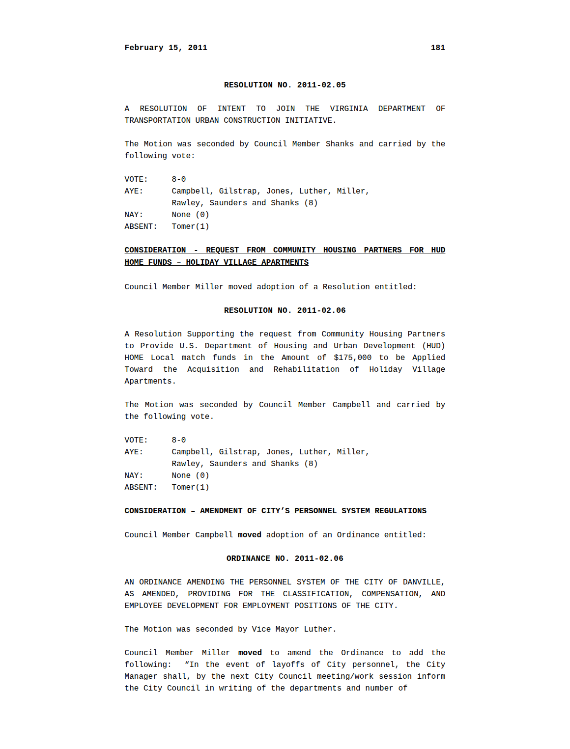February 15, 2011 181
RESOLUTION NO. 2011-02.05
A Resolution of intent to join the Virginia Department of Transportation Urban Construction Initiative.
The Motion was seconded by Council Member Shanks and carried by the following vote:
VOTE: 8-0 AYE: Campbell, Gilstrap, Jones, Luther, Miller, Rawley, Saunders and Shanks (8) NAY: None (0) ABSENT: Tomer(1)
Consideration - Request from Community Housing Partners for HUD Home Funds – Holiday Village Apartments
Council Member Miller moved adoption of a Resolution entitled:
RESOLUTION NO. 2011-02.06
A Resolution Supporting the request from Community Housing Partners to Provide U.S. Department of Housing and Urban Development (HUD) HOME Local match funds in the Amount of $175,000 to be Applied Toward the Acquisition and Rehabilitation of Holiday Village Apartments.
The Motion was seconded by Council Member Campbell and carried by the following vote.
VOTE: 8-0 AYE: Campbell, Gilstrap, Jones, Luther, Miller, Rawley, Saunders and Shanks (8) NAY: None (0) ABSENT: Tomer(1)
Consideration – Amendment of City’s Personnel System Regulations
Council Member Campbell moved adoption of an Ordinance entitled:
ORDINANCE NO. 2011-02.06
An Ordinance amending the Personnel System of the City of Danville, as amended, providing for the classification, compensation, and employee development for employment positions of the City.
The Motion was seconded by Vice Mayor Luther.
Council Member Miller moved to amend the Ordinance to add the following: “In the event of layoffs of City personnel, the City Manager shall, by the next City Council meeting/work session inform the City Council in writing of the departments and number of